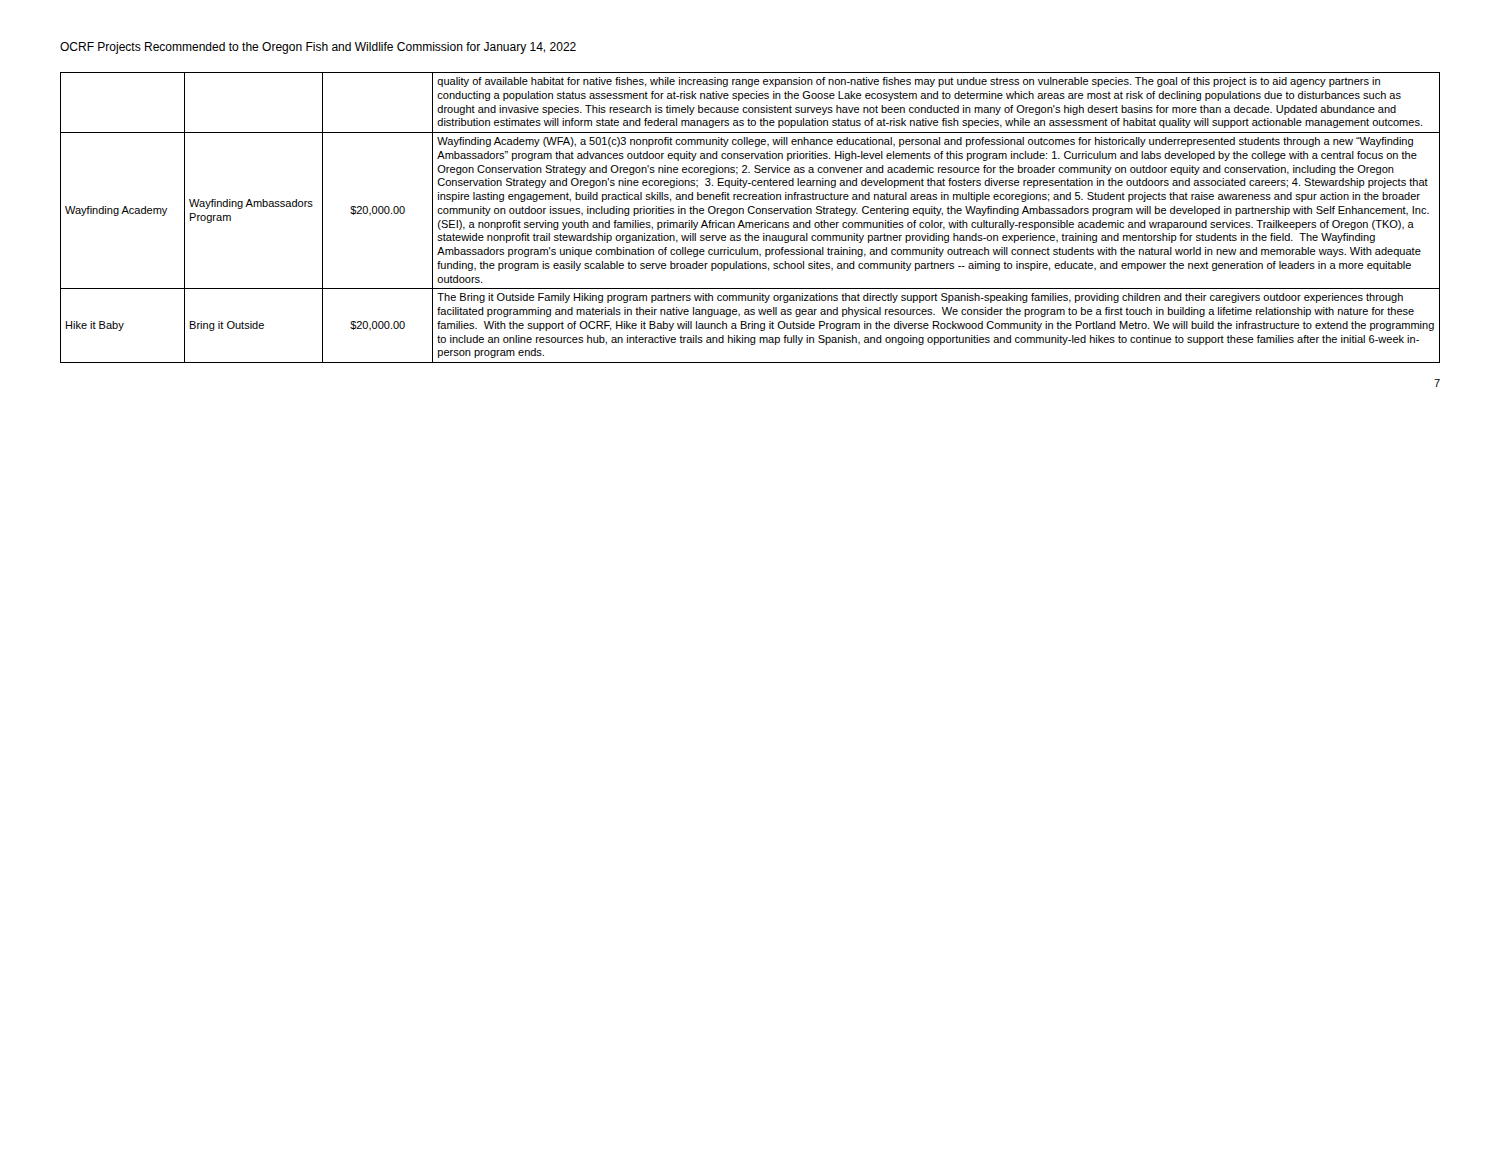OCRF Projects Recommended to the Oregon Fish and Wildlife Commission for January 14, 2022
| | | | quality of available habitat for native fishes, while increasing range expansion of non-native fishes may put undue stress on vulnerable species. The goal of this project is to aid agency partners in conducting a population status assessment for at-risk native species in the Goose Lake ecosystem and to determine which areas are most at risk of declining populations due to disturbances such as drought and invasive species. This research is timely because consistent surveys have not been conducted in many of Oregon's high desert basins for more than a decade. Updated abundance and distribution estimates will inform state and federal managers as to the population status of at-risk native fish species, while an assessment of habitat quality will support actionable management outcomes. |
| Wayfinding Academy | Wayfinding Ambassadors Program | $20,000.00 | Wayfinding Academy (WFA), a 501(c)3 nonprofit community college, will enhance educational, personal and professional outcomes for historically underrepresented students through a new “Wayfinding Ambassadors” program that advances outdoor equity and conservation priorities. High-level elements of this program include: 1. Curriculum and labs developed by the college with a central focus on the Oregon Conservation Strategy and Oregon's nine ecoregions; 2. Service as a convener and academic resource for the broader community on outdoor equity and conservation, including the Oregon Conservation Strategy and Oregon's nine ecoregions; 3. Equity-centered learning and development that fosters diverse representation in the outdoors and associated careers; 4. Stewardship projects that inspire lasting engagement, build practical skills, and benefit recreation infrastructure and natural areas in multiple ecoregions; and 5. Student projects that raise awareness and spur action in the broader community on outdoor issues, including priorities in the Oregon Conservation Strategy. Centering equity, the Wayfinding Ambassadors program will be developed in partnership with Self Enhancement, Inc. (SEI), a nonprofit serving youth and families, primarily African Americans and other communities of color, with culturally-responsible academic and wraparound services. Trailkeepers of Oregon (TKO), a statewide nonprofit trail stewardship organization, will serve as the inaugural community partner providing hands-on experience, training and mentorship for students in the field. The Wayfinding Ambassadors program's unique combination of college curriculum, professional training, and community outreach will connect students with the natural world in new and memorable ways. With adequate funding, the program is easily scalable to serve broader populations, school sites, and community partners -- aiming to inspire, educate, and empower the next generation of leaders in a more equitable outdoors. |
| Hike it Baby | Bring it Outside | $20,000.00 | The Bring it Outside Family Hiking program partners with community organizations that directly support Spanish-speaking families, providing children and their caregivers outdoor experiences through facilitated programming and materials in their native language, as well as gear and physical resources. We consider the program to be a first touch in building a lifetime relationship with nature for these families. With the support of OCRF, Hike it Baby will launch a Bring it Outside Program in the diverse Rockwood Community in the Portland Metro. We will build the infrastructure to extend the programming to include an online resources hub, an interactive trails and hiking map fully in Spanish, and ongoing opportunities and community-led hikes to continue to support these families after the initial 6-week in-person program ends. |
7